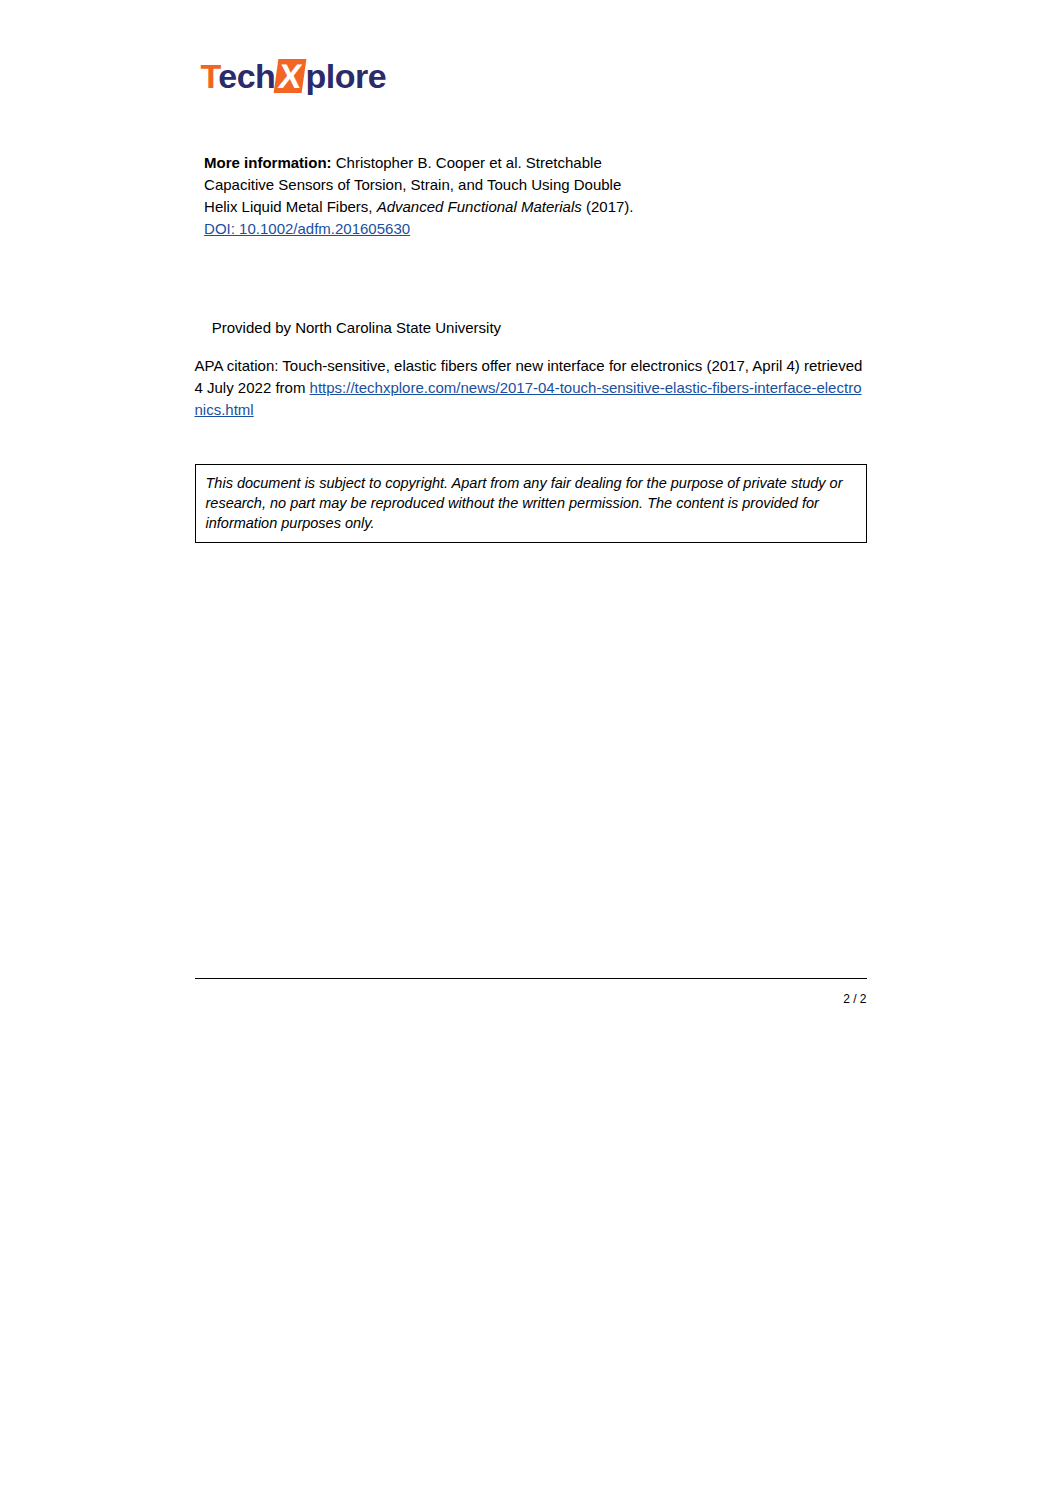TechXplore
More information: Christopher B. Cooper et al. Stretchable Capacitive Sensors of Torsion, Strain, and Touch Using Double Helix Liquid Metal Fibers, Advanced Functional Materials (2017). DOI: 10.1002/adfm.201605630
Provided by North Carolina State University
APA citation: Touch-sensitive, elastic fibers offer new interface for electronics (2017, April 4) retrieved 4 July 2022 from https://techxplore.com/news/2017-04-touch-sensitive-elastic-fibers-interface-electronics.html
This document is subject to copyright. Apart from any fair dealing for the purpose of private study or research, no part may be reproduced without the written permission. The content is provided for information purposes only.
2 / 2